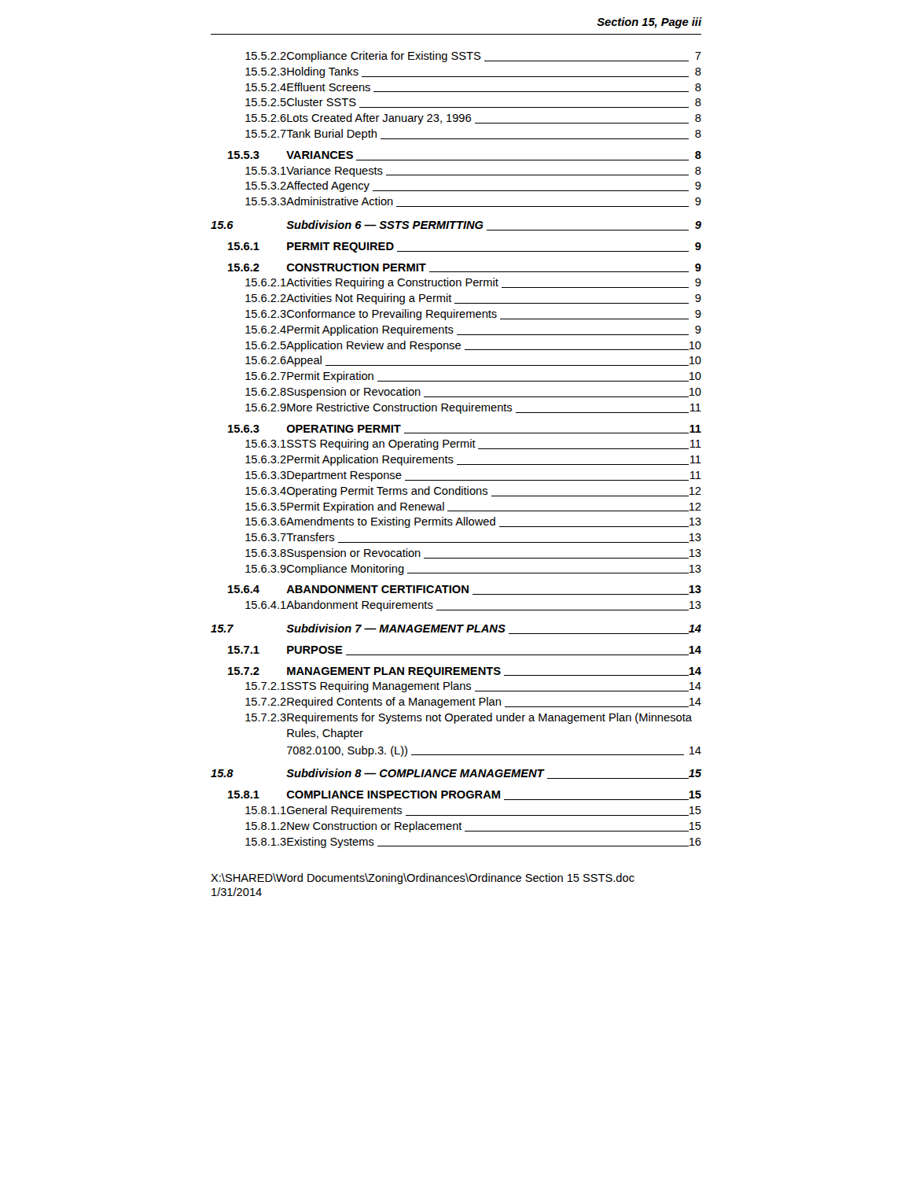Section 15, Page iii
| 15.5.2.2 | Compliance Criteria for Existing SSTS | 7 |
| 15.5.2.3 | Holding Tanks | 8 |
| 15.5.2.4 | Effluent Screens | 8 |
| 15.5.2.5 | Cluster SSTS | 8 |
| 15.5.2.6 | Lots Created After January 23, 1996 | 8 |
| 15.5.2.7 | Tank Burial Depth | 8 |
| 15.5.3 | VARIANCES | 8 |
| 15.5.3.1 | Variance Requests | 8 |
| 15.5.3.2 | Affected Agency | 9 |
| 15.5.3.3 | Administrative Action | 9 |
| 15.6 | Subdivision 6 — SSTS PERMITTING | 9 |
| 15.6.1 | PERMIT REQUIRED | 9 |
| 15.6.2 | CONSTRUCTION PERMIT | 9 |
| 15.6.2.1 | Activities Requiring a Construction Permit | 9 |
| 15.6.2.2 | Activities Not Requiring a Permit | 9 |
| 15.6.2.3 | Conformance to Prevailing Requirements | 9 |
| 15.6.2.4 | Permit Application Requirements | 9 |
| 15.6.2.5 | Application Review and Response | 10 |
| 15.6.2.6 | Appeal | 10 |
| 15.6.2.7 | Permit Expiration | 10 |
| 15.6.2.8 | Suspension or Revocation | 10 |
| 15.6.2.9 | More Restrictive Construction Requirements | 11 |
| 15.6.3 | OPERATING PERMIT | 11 |
| 15.6.3.1 | SSTS Requiring an Operating Permit | 11 |
| 15.6.3.2 | Permit Application Requirements | 11 |
| 15.6.3.3 | Department Response | 11 |
| 15.6.3.4 | Operating Permit Terms and Conditions | 12 |
| 15.6.3.5 | Permit Expiration and Renewal | 12 |
| 15.6.3.6 | Amendments to Existing Permits Allowed | 13 |
| 15.6.3.7 | Transfers | 13 |
| 15.6.3.8 | Suspension or Revocation | 13 |
| 15.6.3.9 | Compliance Monitoring | 13 |
| 15.6.4 | ABANDONMENT CERTIFICATION | 13 |
| 15.6.4.1 | Abandonment Requirements | 13 |
| 15.7 | Subdivision 7 — MANAGEMENT PLANS | 14 |
| 15.7.1 | PURPOSE | 14 |
| 15.7.2 | MANAGEMENT PLAN REQUIREMENTS | 14 |
| 15.7.2.1 | SSTS Requiring Management Plans | 14 |
| 15.7.2.2 | Required Contents of a Management Plan | 14 |
| 15.7.2.3 | Requirements for Systems not Operated under a Management Plan (Minnesota Rules, Chapter 7082.0100, Subp.3. (L)) 14 |
| 15.8 | Subdivision 8 — COMPLIANCE MANAGEMENT | 15 |
| 15.8.1 | COMPLIANCE INSPECTION PROGRAM | 15 |
| 15.8.1.1 | General Requirements | 15 |
| 15.8.1.2 | New Construction or Replacement | 15 |
| 15.8.1.3 | Existing Systems | 16 |
X:\SHARED\Word Documents\Zoning\Ordinances\Ordinance Section 15 SSTS.doc
1/31/2014